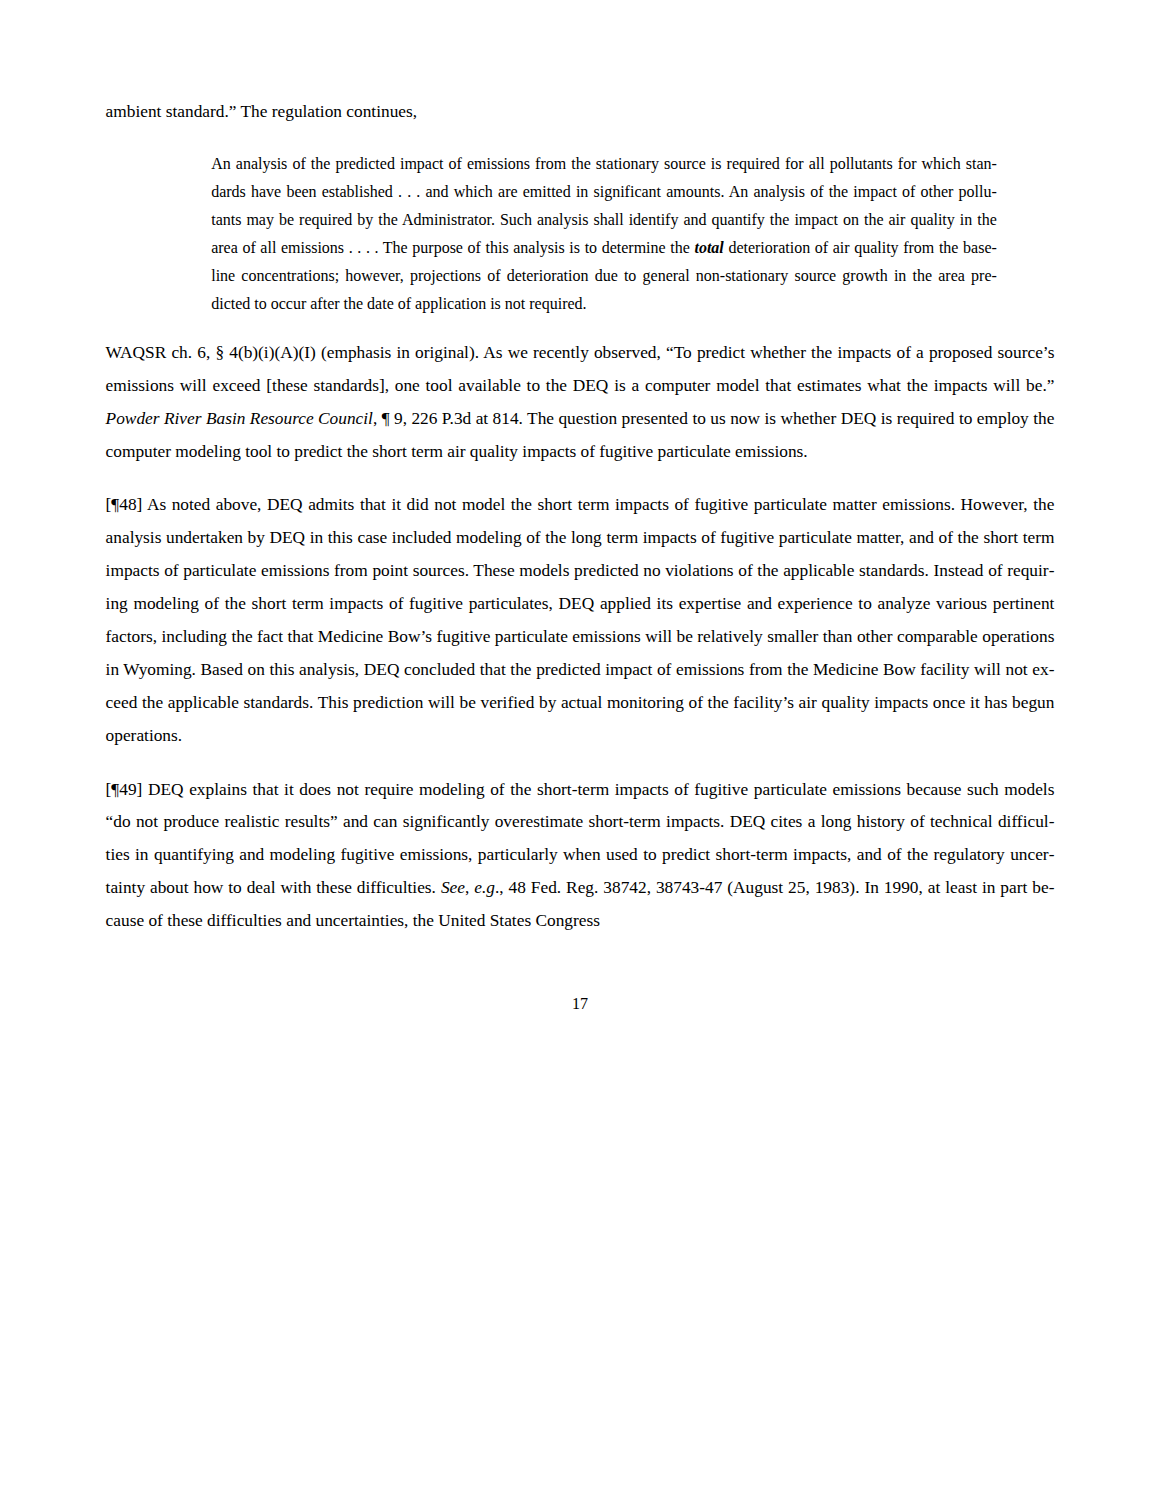ambient standard.” The regulation continues,
An analysis of the predicted impact of emissions from the stationary source is required for all pollutants for which standards have been established . . . and which are emitted in significant amounts. An analysis of the impact of other pollutants may be required by the Administrator. Such analysis shall identify and quantify the impact on the air quality in the area of all emissions . . . . The purpose of this analysis is to determine the total deterioration of air quality from the baseline concentrations; however, projections of deterioration due to general non-stationary source growth in the area predicted to occur after the date of application is not required.
WAQSR ch. 6, § 4(b)(i)(A)(I) (emphasis in original). As we recently observed, “To predict whether the impacts of a proposed source’s emissions will exceed [these standards], one tool available to the DEQ is a computer model that estimates what the impacts will be.” Powder River Basin Resource Council, ¶ 9, 226 P.3d at 814. The question presented to us now is whether DEQ is required to employ the computer modeling tool to predict the short term air quality impacts of fugitive particulate emissions.
[¶48] As noted above, DEQ admits that it did not model the short term impacts of fugitive particulate matter emissions. However, the analysis undertaken by DEQ in this case included modeling of the long term impacts of fugitive particulate matter, and of the short term impacts of particulate emissions from point sources. These models predicted no violations of the applicable standards. Instead of requiring modeling of the short term impacts of fugitive particulates, DEQ applied its expertise and experience to analyze various pertinent factors, including the fact that Medicine Bow’s fugitive particulate emissions will be relatively smaller than other comparable operations in Wyoming. Based on this analysis, DEQ concluded that the predicted impact of emissions from the Medicine Bow facility will not exceed the applicable standards. This prediction will be verified by actual monitoring of the facility’s air quality impacts once it has begun operations.
[¶49] DEQ explains that it does not require modeling of the short-term impacts of fugitive particulate emissions because such models “do not produce realistic results” and can significantly overestimate short-term impacts. DEQ cites a long history of technical difficulties in quantifying and modeling fugitive emissions, particularly when used to predict short-term impacts, and of the regulatory uncertainty about how to deal with these difficulties. See, e.g., 48 Fed. Reg. 38742, 38743-47 (August 25, 1983). In 1990, at least in part because of these difficulties and uncertainties, the United States Congress
17